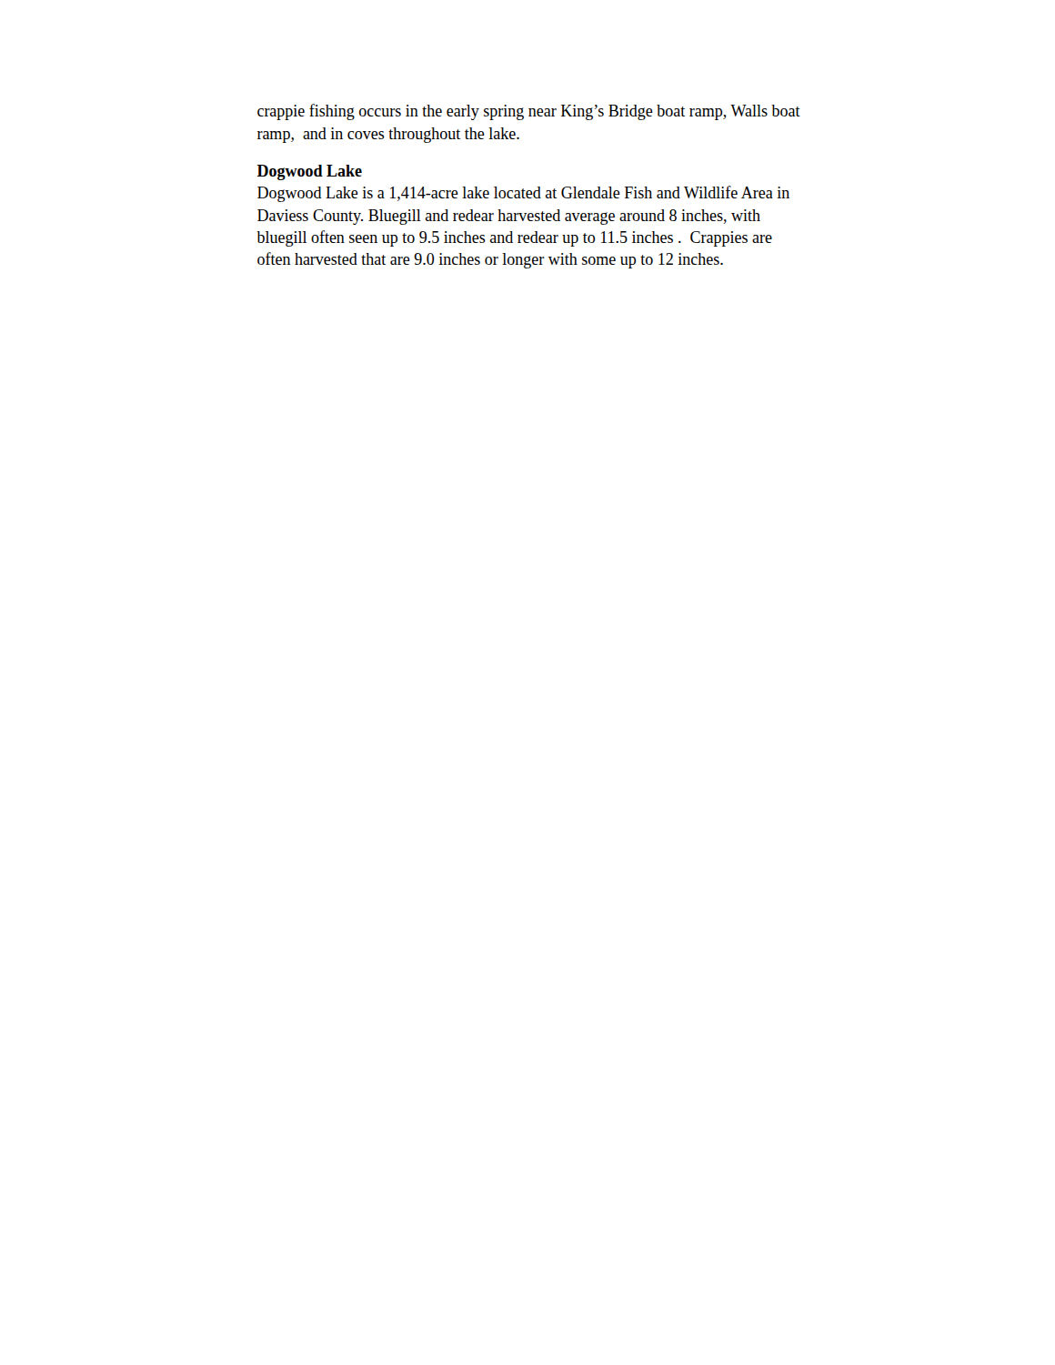crappie fishing occurs in the early spring near King’s Bridge boat ramp, Walls boat ramp, and in coves throughout the lake.
Dogwood Lake
Dogwood Lake is a 1,414-acre lake located at Glendale Fish and Wildlife Area in Daviess County. Bluegill and redear harvested average around 8 inches, with bluegill often seen up to 9.5 inches and redear up to 11.5 inches . Crappies are often harvested that are 9.0 inches or longer with some up to 12 inches.